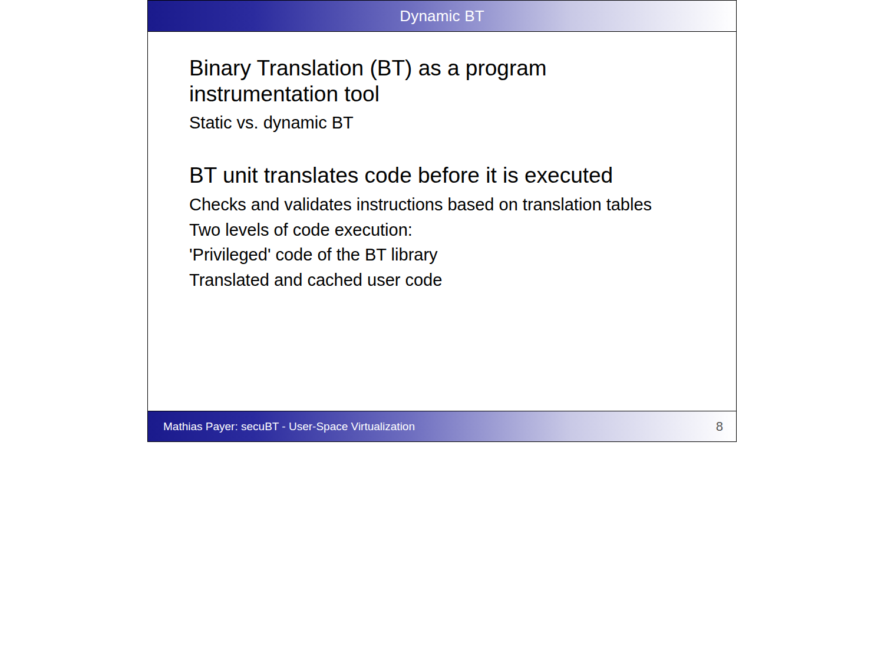Dynamic BT
Binary Translation (BT) as a program instrumentation tool
Static vs. dynamic BT
BT unit translates code before it is executed
Checks and validates instructions based on translation tables
Two levels of code execution:
'Privileged' code of the BT library
Translated and cached user code
Mathias Payer: secuBT - User-Space Virtualization 8